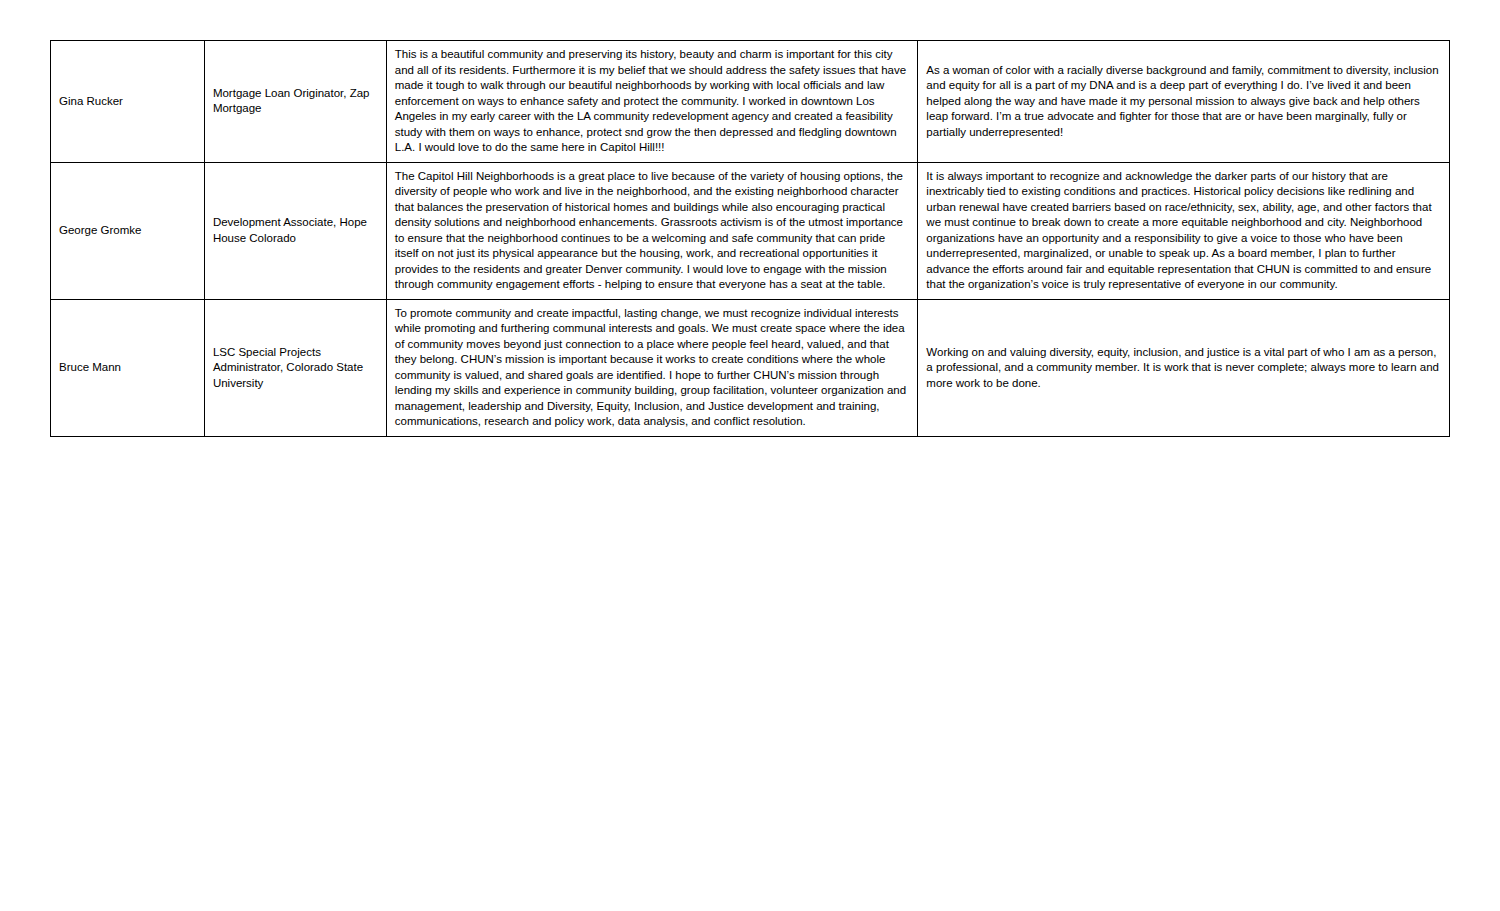| Gina Rucker | Mortgage Loan Originator, Zap Mortgage | This is a beautiful community and preserving its history, beauty and charm is important for this city and all of its residents. Furthermore it is my belief that we should address the safety issues that have made it tough to walk through our beautiful neighborhoods by working with local officials and law enforcement on ways to enhance safety and protect the community. I worked in downtown Los Angeles in my early career with the LA community redevelopment agency and created a feasibility study with them on ways to enhance, protect snd grow the then depressed and fledgling downtown L.A. I would love to do the same here in Capitol Hill!!! | As a woman of color with a racially diverse background and family, commitment to diversity, inclusion and equity for all is a part of my DNA and is a deep part of everything I do. I’ve lived it and been helped along the way and have made it my personal mission to always give back and help others leap forward. I’m a true advocate and fighter for those that are or have been marginally, fully or partially underrepresented! |
| George Gromke | Development Associate, Hope House Colorado | The Capitol Hill Neighborhoods is a great place to live because of the variety of housing options, the diversity of people who work and live in the neighborhood, and the existing neighborhood character that balances the preservation of historical homes and buildings while also encouraging practical density solutions and neighborhood enhancements. Grassroots activism is of the utmost importance to ensure that the neighborhood continues to be a welcoming and safe community that can pride itself on not just its physical appearance but the housing, work, and recreational opportunities it provides to the residents and greater Denver community. I would love to engage with the mission through community engagement efforts - helping to ensure that everyone has a seat at the table. | It is always important to recognize and acknowledge the darker parts of our history that are inextricably tied to existing conditions and practices. Historical policy decisions like redlining and urban renewal have created barriers based on race/ethnicity, sex, ability, age, and other factors that we must continue to break down to create a more equitable neighborhood and city. Neighborhood organizations have an opportunity and a responsibility to give a voice to those who have been underrepresented, marginalized, or unable to speak up. As a board member, I plan to further advance the efforts around fair and equitable representation that CHUN is committed to and ensure that the organization’s voice is truly representative of everyone in our community. |
| Bruce Mann | LSC Special Projects Administrator, Colorado State University | To promote community and create impactful, lasting change, we must recognize individual interests while promoting and furthering communal interests and goals. We must create space where the idea of community moves beyond just connection to a place where people feel heard, valued, and that they belong. CHUN’s mission is important because it works to create conditions where the whole community is valued, and shared goals are identified. I hope to further CHUN’s mission through lending my skills and experience in community building, group facilitation, volunteer organization and management, leadership and Diversity, Equity, Inclusion, and Justice development and training, communications, research and policy work, data analysis, and conflict resolution. | Working on and valuing diversity, equity, inclusion, and justice is a vital part of who I am as a person, a professional, and a community member. It is work that is never complete; always more to learn and more work to be done. |